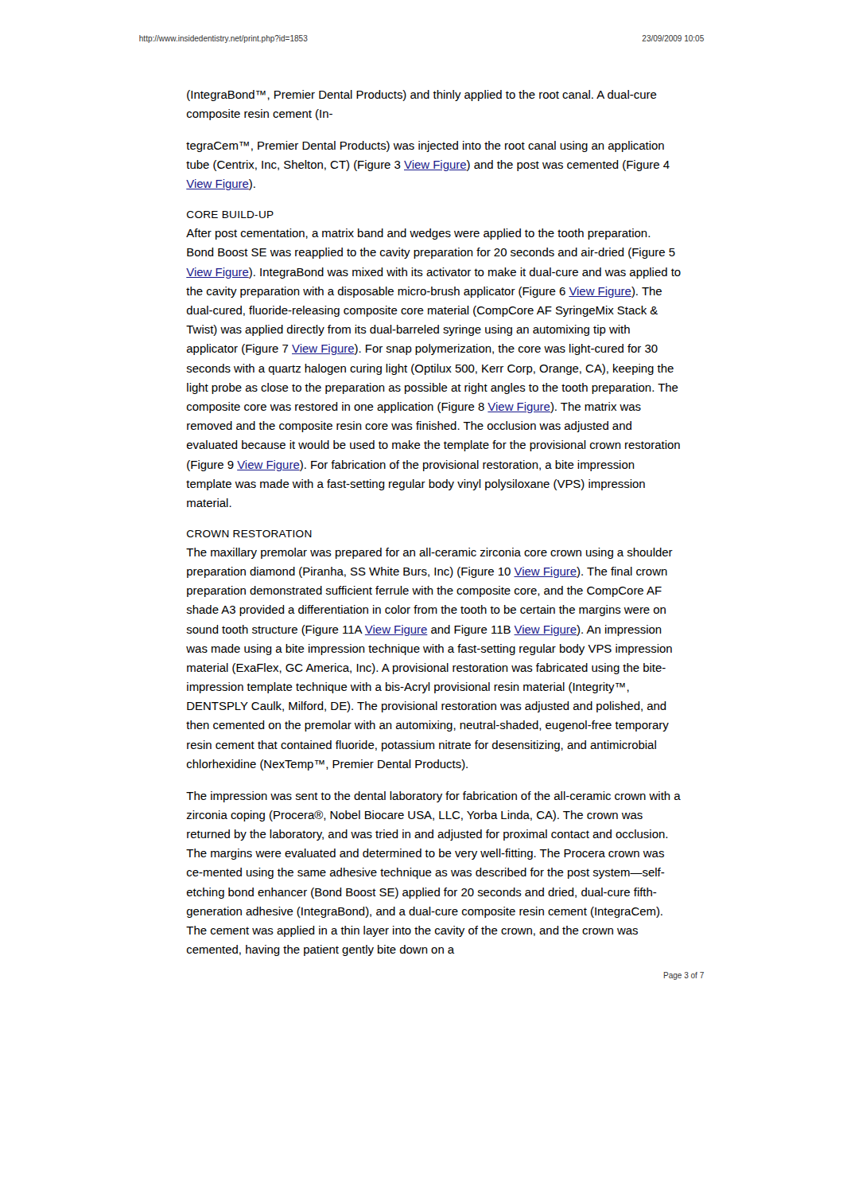http://www.insidedentistry.net/print.php?id=1853 23/09/2009 10:05
(IntegraBond™, Premier Dental Products) and thinly applied to the root canal. A dual-cure composite resin cement (In-
tegraCem™, Premier Dental Products) was injected into the root canal using an application tube (Centrix, Inc, Shelton, CT) (Figure 3 View Figure) and the post was cemented (Figure 4 View Figure).
CORE BUILD-UP
After post cementation, a matrix band and wedges were applied to the tooth preparation. Bond Boost SE was reapplied to the cavity preparation for 20 seconds and air-dried (Figure 5 View Figure). IntegraBond was mixed with its activator to make it dual-cure and was applied to the cavity preparation with a disposable micro-brush applicator (Figure 6 View Figure). The dual-cured, fluoride-releasing composite core material (CompCore AF SyringeMix Stack & Twist) was applied directly from its dual-barreled syringe using an automixing tip with applicator (Figure 7 View Figure). For snap polymerization, the core was light-cured for 30 seconds with a quartz halogen curing light (Optilux 500, Kerr Corp, Orange, CA), keeping the light probe as close to the preparation as possible at right angles to the tooth preparation. The composite core was restored in one application (Figure 8 View Figure). The matrix was removed and the composite resin core was finished. The occlusion was adjusted and evaluated because it would be used to make the template for the provisional crown restoration (Figure 9 View Figure). For fabrication of the provisional restoration, a bite impression template was made with a fast-setting regular body vinyl polysiloxane (VPS) impression material.
CROWN RESTORATION
The maxillary premolar was prepared for an all-ceramic zirconia core crown using a shoulder preparation diamond (Piranha, SS White Burs, Inc) (Figure 10 View Figure). The final crown preparation demonstrated sufficient ferrule with the composite core, and the CompCore AF shade A3 provided a differentiation in color from the tooth to be certain the margins were on sound tooth structure (Figure 11A View Figure and Figure 11B View Figure). An impression was made using a bite impression technique with a fast-setting regular body VPS impression material (ExaFlex, GC America, Inc). A provisional restoration was fabricated using the bite-impression template technique with a bis-Acryl provisional resin material (Integrity™, DENTSPLY Caulk, Milford, DE). The provisional restoration was adjusted and polished, and then cemented on the premolar with an automixing, neutral-shaded, eugenol-free temporary resin cement that contained fluoride, potassium nitrate for desensitizing, and antimicrobial chlorhexidine (NexTemp™, Premier Dental Products).
The impression was sent to the dental laboratory for fabrication of the all-ceramic crown with a zirconia coping (Procera®, Nobel Biocare USA, LLC, Yorba Linda, CA). The crown was returned by the laboratory, and was tried in and adjusted for proximal contact and occlusion. The margins were evaluated and determined to be very well-fitting. The Procera crown was ce-mented using the same adhesive technique as was described for the post system—self-etching bond enhancer (Bond Boost SE) applied for 20 seconds and dried, dual-cure fifth-generation adhesive (IntegraBond), and a dual-cure composite resin cement (IntegraCem). The cement was applied in a thin layer into the cavity of the crown, and the crown was cemented, having the patient gently bite down on a
Page 3 of 7